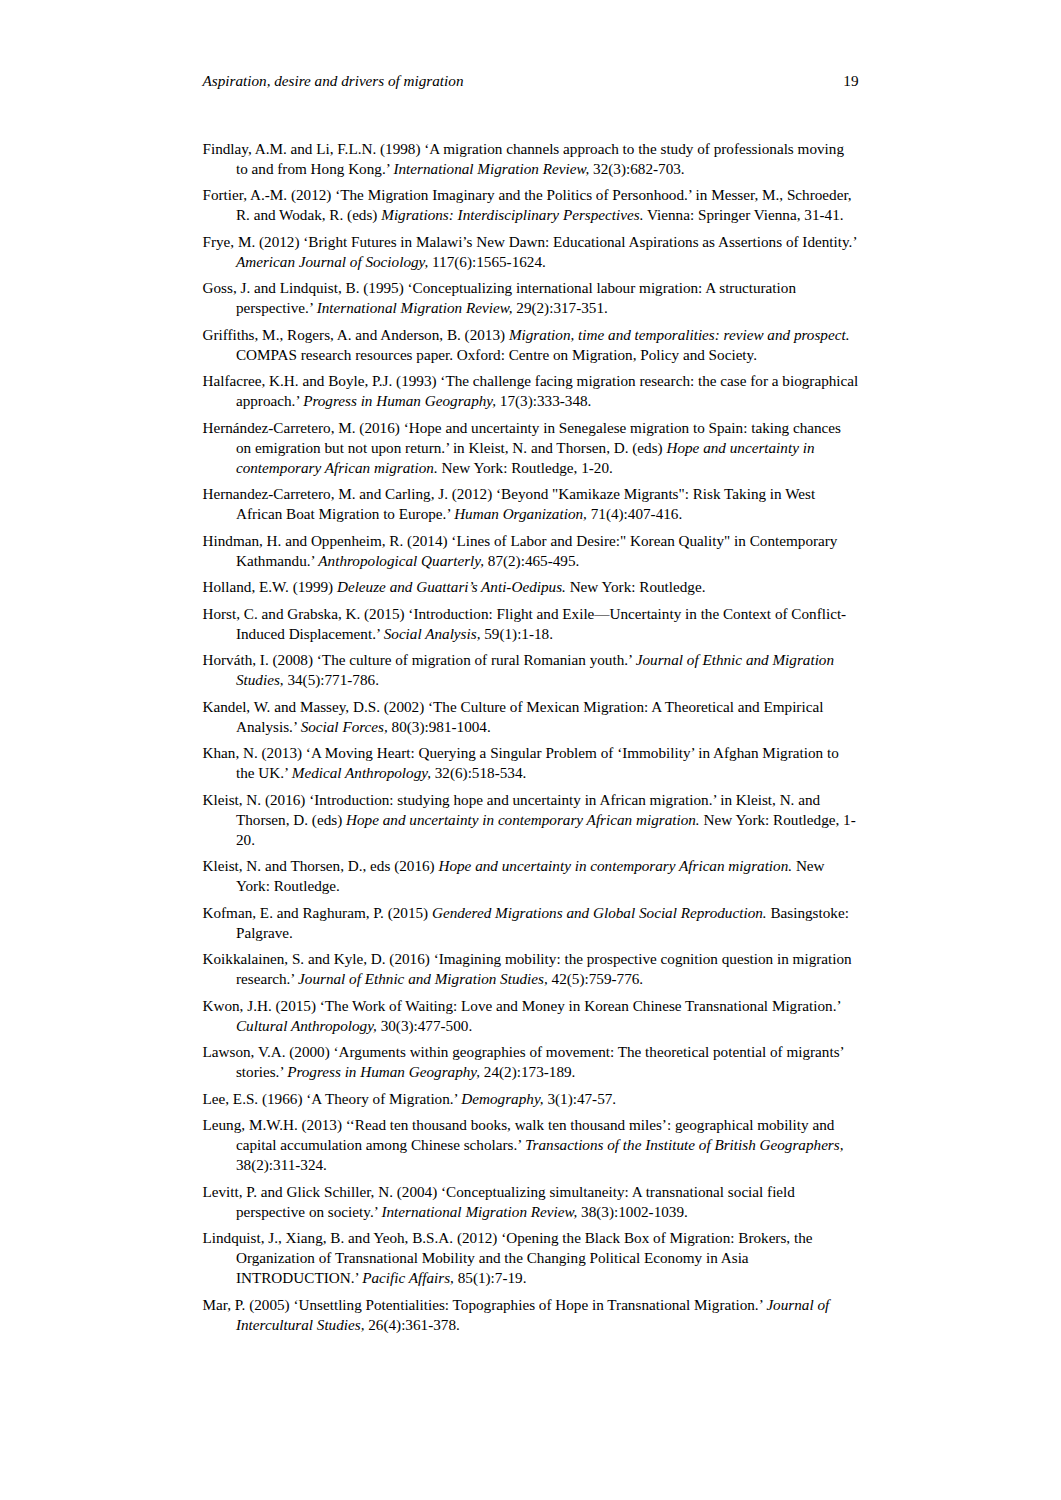Aspiration, desire and drivers of migration 19
Findlay, A.M. and Li, F.L.N. (1998) ‘A migration channels approach to the study of professionals moving to and from Hong Kong.’ International Migration Review, 32(3):682-703.
Fortier, A.-M. (2012) ‘The Migration Imaginary and the Politics of Personhood.’ in Messer, M., Schroeder, R. and Wodak, R. (eds) Migrations: Interdisciplinary Perspectives. Vienna: Springer Vienna, 31-41.
Frye, M. (2012) ‘Bright Futures in Malawi’s New Dawn: Educational Aspirations as Assertions of Identity.’ American Journal of Sociology, 117(6):1565-1624.
Goss, J. and Lindquist, B. (1995) ‘Conceptualizing international labour migration: A structuration perspective.’ International Migration Review, 29(2):317-351.
Griffiths, M., Rogers, A. and Anderson, B. (2013) Migration, time and temporalities: review and prospect. COMPAS research resources paper. Oxford: Centre on Migration, Policy and Society.
Halfacree, K.H. and Boyle, P.J. (1993) ‘The challenge facing migration research: the case for a biographical approach.’ Progress in Human Geography, 17(3):333-348.
Hernández-Carretero, M. (2016) ‘Hope and uncertainty in Senegalese migration to Spain: taking chances on emigration but not upon return.’ in Kleist, N. and Thorsen, D. (eds) Hope and uncertainty in contemporary African migration. New York: Routledge, 1-20.
Hernandez-Carretero, M. and Carling, J. (2012) ‘Beyond "Kamikaze Migrants": Risk Taking in West African Boat Migration to Europe.’ Human Organization, 71(4):407-416.
Hindman, H. and Oppenheim, R. (2014) ‘Lines of Labor and Desire:" Korean Quality" in Contemporary Kathmandu.’ Anthropological Quarterly, 87(2):465-495.
Holland, E.W. (1999) Deleuze and Guattari’s Anti-Oedipus. New York: Routledge.
Horst, C. and Grabska, K. (2015) ‘Introduction: Flight and Exile—Uncertainty in the Context of Conflict-Induced Displacement.’ Social Analysis, 59(1):1-18.
Horváth, I. (2008) ‘The culture of migration of rural Romanian youth.’ Journal of Ethnic and Migration Studies, 34(5):771-786.
Kandel, W. and Massey, D.S. (2002) ‘The Culture of Mexican Migration: A Theoretical and Empirical Analysis.’ Social Forces, 80(3):981-1004.
Khan, N. (2013) ‘A Moving Heart: Querying a Singular Problem of ‘Immobility’ in Afghan Migration to the UK.’ Medical Anthropology, 32(6):518-534.
Kleist, N. (2016) ‘Introduction: studying hope and uncertainty in African migration.’ in Kleist, N. and Thorsen, D. (eds) Hope and uncertainty in contemporary African migration. New York: Routledge, 1-20.
Kleist, N. and Thorsen, D., eds (2016) Hope and uncertainty in contemporary African migration. New York: Routledge.
Kofman, E. and Raghuram, P. (2015) Gendered Migrations and Global Social Reproduction. Basingstoke: Palgrave.
Koikkalainen, S. and Kyle, D. (2016) ‘Imagining mobility: the prospective cognition question in migration research.’ Journal of Ethnic and Migration Studies, 42(5):759-776.
Kwon, J.H. (2015) ‘The Work of Waiting: Love and Money in Korean Chinese Transnational Migration.’ Cultural Anthropology, 30(3):477-500.
Lawson, V.A. (2000) ‘Arguments within geographies of movement: The theoretical potential of migrants’ stories.’ Progress in Human Geography, 24(2):173-189.
Lee, E.S. (1966) ‘A Theory of Migration.’ Demography, 3(1):47-57.
Leung, M.W.H. (2013) ‘‘Read ten thousand books, walk ten thousand miles’: geographical mobility and capital accumulation among Chinese scholars.’ Transactions of the Institute of British Geographers, 38(2):311-324.
Levitt, P. and Glick Schiller, N. (2004) ‘Conceptualizing simultaneity: A transnational social field perspective on society.’ International Migration Review, 38(3):1002-1039.
Lindquist, J., Xiang, B. and Yeoh, B.S.A. (2012) ‘Opening the Black Box of Migration: Brokers, the Organization of Transnational Mobility and the Changing Political Economy in Asia INTRODUCTION.’ Pacific Affairs, 85(1):7-19.
Mar, P. (2005) ‘Unsettling Potentialities: Topographies of Hope in Transnational Migration.’ Journal of Intercultural Studies, 26(4):361-378.